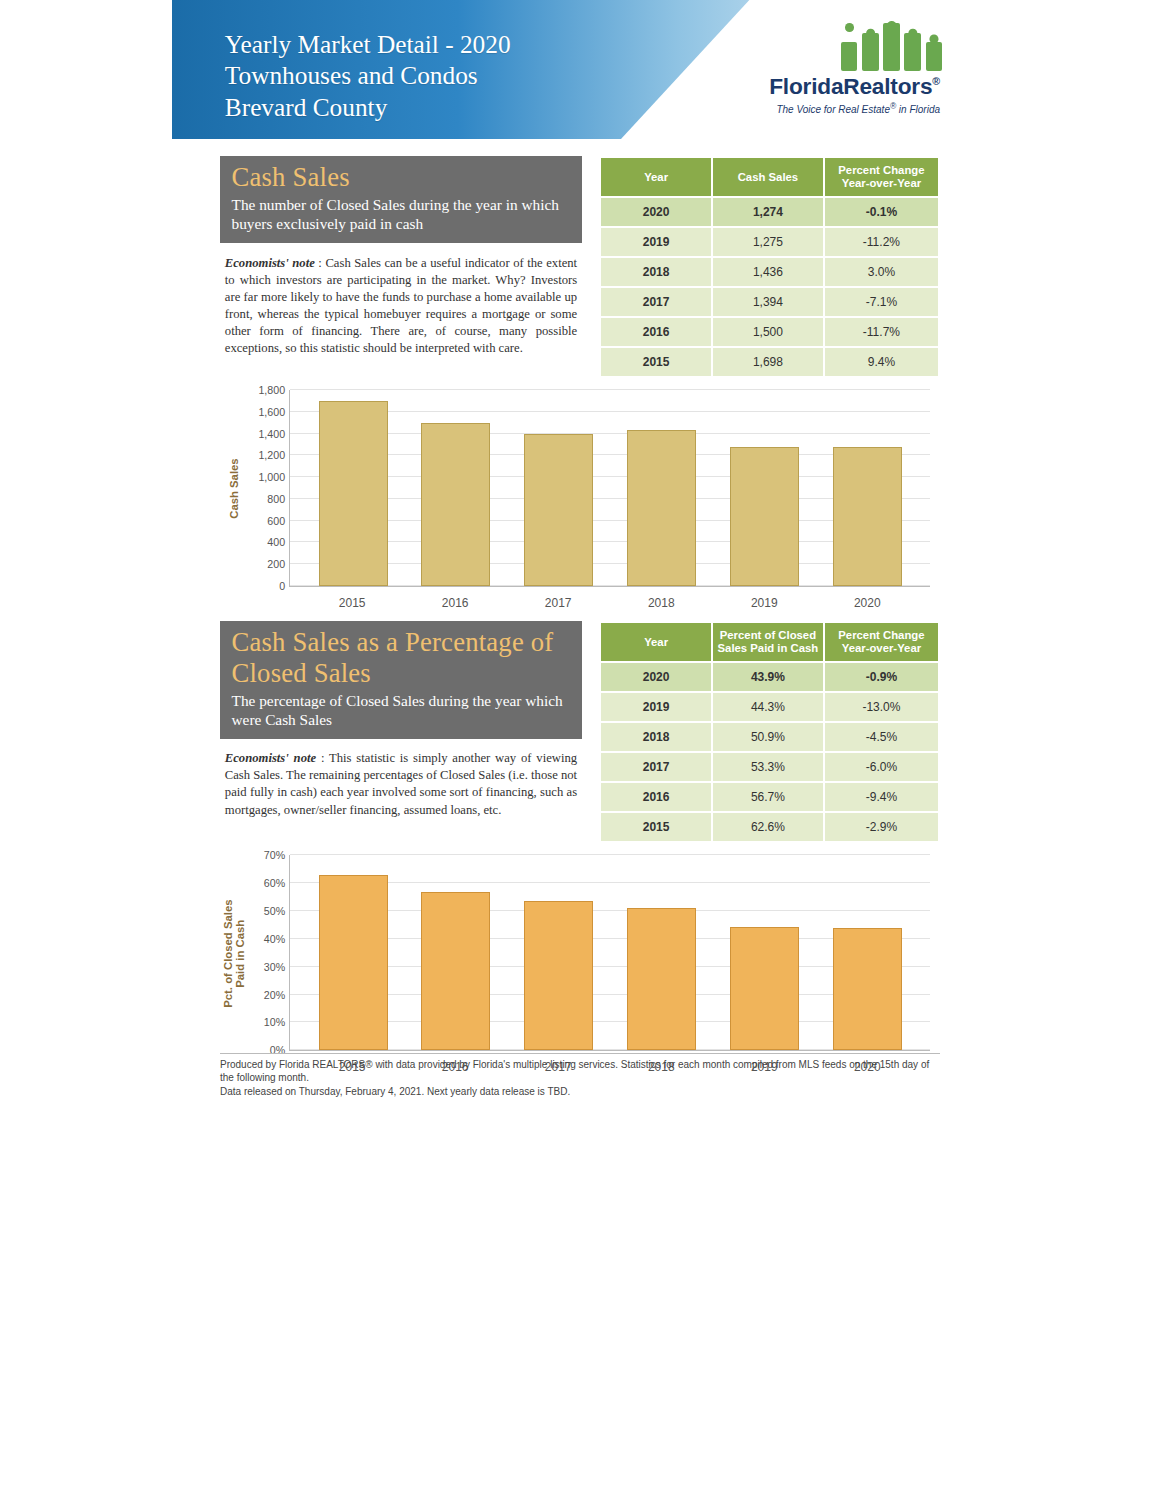Yearly Market Detail - 2020
Townhouses and Condos
Brevard County
FloridaRealtors®
The Voice for Real Estate® in Florida
Cash Sales
The number of Closed Sales during the year in which buyers exclusively paid in cash
Economists' note : Cash Sales can be a useful indicator of the extent to which investors are participating in the market. Why? Investors are far more likely to have the funds to purchase a home available up front, whereas the typical homebuyer requires a mortgage or some other form of financing. There are, of course, many possible exceptions, so this statistic should be interpreted with care.
| Year | Cash Sales | Percent Change Year-over-Year |
| --- | --- | --- |
| 2020 | 1,274 | -0.1% |
| 2019 | 1,275 | -11.2% |
| 2018 | 1,436 | 3.0% |
| 2017 | 1,394 | -7.1% |
| 2016 | 1,500 | -11.7% |
| 2015 | 1,698 | 9.4% |
Cash Sales
1,800
1,600
1,400
1,200
1,000
800
600
400
200
0
201520162017201820192020
Cash Sales as a Percentage of Closed Sales
The percentage of Closed Sales during the year which were Cash Sales
Economists' note : This statistic is simply another way of viewing Cash Sales. The remaining percentages of Closed Sales (i.e. those not paid fully in cash) each year involved some sort of financing, such as mortgages, owner/seller financing, assumed loans, etc.
| Year | Percent of Closed Sales Paid in Cash | Percent Change Year-over-Year |
| --- | --- | --- |
| 2020 | 43.9% | -0.9% |
| 2019 | 44.3% | -13.0% |
| 2018 | 50.9% | -4.5% |
| 2017 | 53.3% | -6.0% |
| 2016 | 56.7% | -9.4% |
| 2015 | 62.6% | -2.9% |
Pct. of Closed Sales
Paid in Cash
70%
60%
50%
40%
30%
20%
10%
0%
201520162017201820192020
Produced by Florida REALTORS® with data provided by Florida's multiple listing services. Statistics for each month compiled from MLS feeds on the 15th day of the following month.
Data released on Thursday, February 4, 2021. Next yearly data release is TBD.